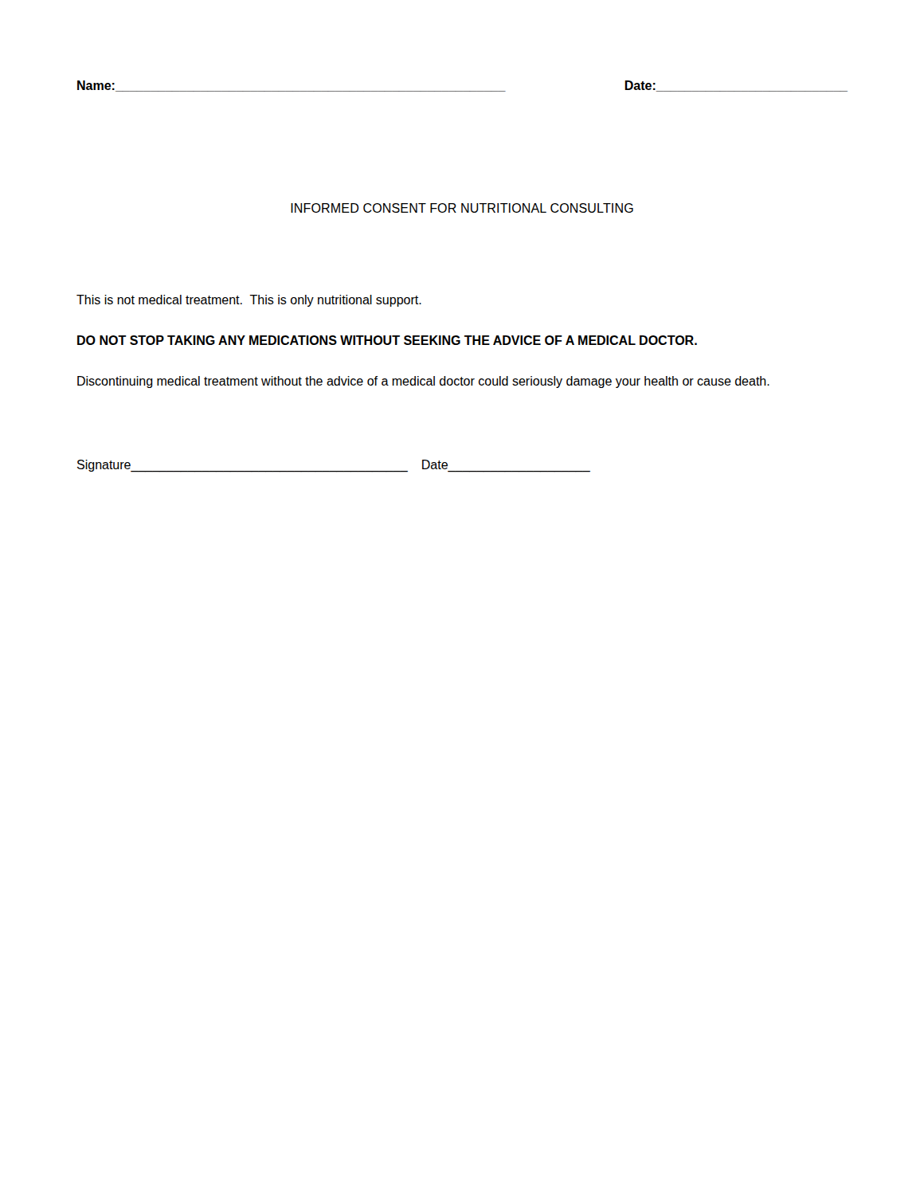Name:_______________________________________________________ Date:___________________________
INFORMED CONSENT FOR NUTRITIONAL CONSULTING
This is not medical treatment. This is only nutritional support.
DO NOT STOP TAKING ANY MEDICATIONS WITHOUT SEEKING THE ADVICE OF A MEDICAL DOCTOR.
Discontinuing medical treatment without the advice of a medical doctor could seriously damage your health or cause death.
Signature_______________________________________ Date____________________